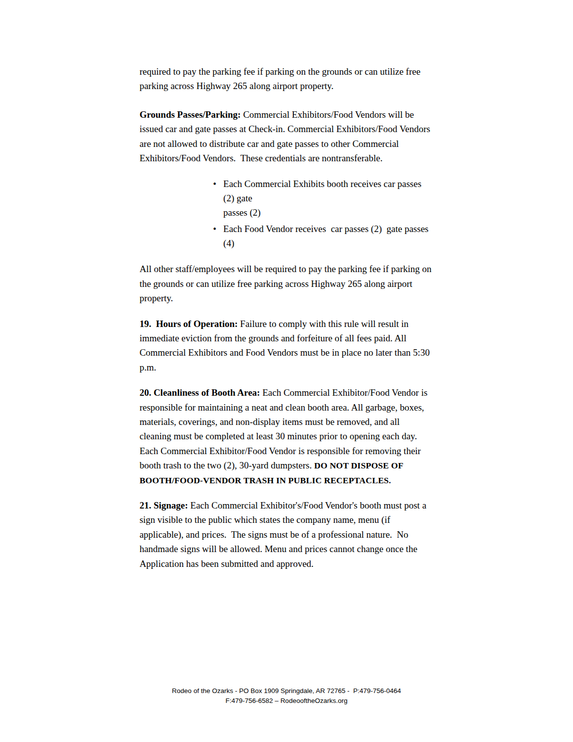required to pay the parking fee if parking on the grounds or can utilize free parking across Highway 265 along airport property.
Grounds Passes/Parking: Commercial Exhibitors/Food Vendors will be issued car and gate passes at Check-in. Commercial Exhibitors/Food Vendors are not allowed to distribute car and gate passes to other Commercial Exhibitors/Food Vendors. These credentials are nontransferable.
Each Commercial Exhibits booth receives car passes (2) gatepasses (2)
Each Food Vendor receives car passes (2) gate passes (4)
All other staff/employees will be required to pay the parking fee if parking on the grounds or can utilize free parking across Highway 265 along airport property.
19. Hours of Operation: Failure to comply with this rule will result in immediate eviction from the grounds and forfeiture of all fees paid. All Commercial Exhibitors and Food Vendors must be in place no later than 5:30 p.m.
20. Cleanliness of Booth Area: Each Commercial Exhibitor/Food Vendor is responsible for maintaining a neat and clean booth area. All garbage, boxes, materials, coverings, and non-display items must be removed, and all cleaning must be completed at least 30 minutes prior to opening each day. Each Commercial Exhibitor/Food Vendor is responsible for removing their booth trash to the two (2), 30-yard dumpsters. DO NOT DISPOSE OF BOOTH/FOOD-VENDOR TRASH IN PUBLIC RECEPTACLES.
21. Signage: Each Commercial Exhibitor's/Food Vendor's booth must post a sign visible to the public which states the company name, menu (if applicable), and prices. The signs must be of a professional nature. No handmade signs will be allowed. Menu and prices cannot change once the Application has been submitted and approved.
Rodeo of the Ozarks - PO Box 1909 Springdale, AR 72765 - P:479-756-0464 F:479-756-6582 – RodeooftheOzarks.org